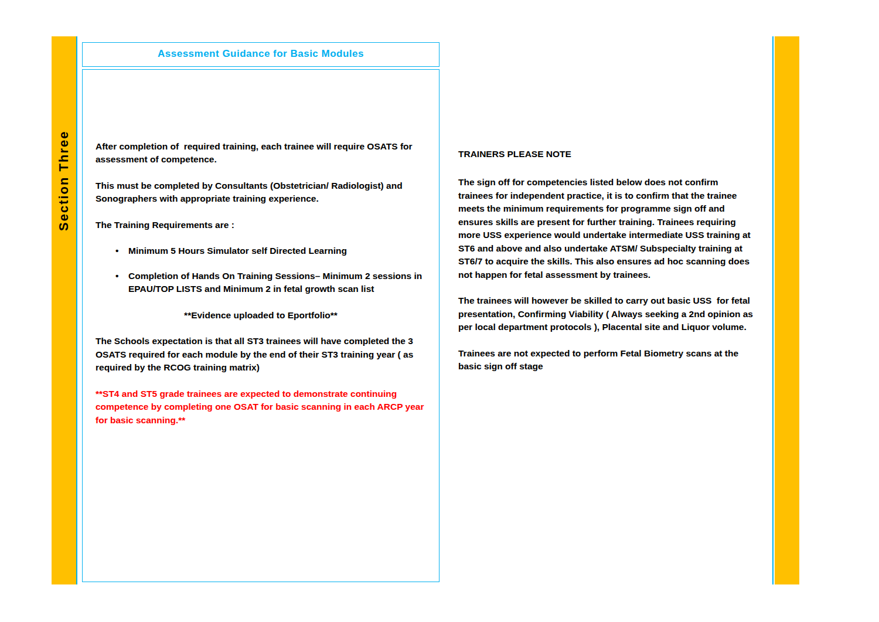Section Three
Assessment Guidance for Basic Modules
After completion of required training, each trainee will require OSATS for assessment of competence.
This must be completed by Consultants (Obstetrician/ Radiologist) and Sonographers with appropriate training experience.
The Training Requirements are :
Minimum 5 Hours Simulator self Directed Learning
Completion of Hands On Training Sessions– Minimum 2 sessions in EPAU/TOP LISTS and Minimum 2 in fetal growth scan list
**Evidence uploaded to Eportfolio**
The Schools expectation is that all ST3 trainees will have completed the 3 OSATS required for each module by the end of their ST3 training year ( as required by the RCOG training matrix)
**ST4 and ST5 grade trainees are expected to demonstrate continuing competence by completing one OSAT for basic scanning in each ARCP year for basic scanning.**
TRAINERS PLEASE NOTE
The sign off for competencies listed below does not confirm trainees for independent practice, it is to confirm that the trainee meets the minimum requirements for programme sign off and ensures skills are present for further training. Trainees requiring more USS experience would undertake intermediate USS training at ST6 and above and also undertake ATSM/ Subspecialty training at ST6/7 to acquire the skills. This also ensures ad hoc scanning does not happen for fetal assessment by trainees.
The trainees will however be skilled to carry out basic USS for fetal presentation, Confirming Viability ( Always seeking a 2nd opinion as per local department protocols ), Placental site and Liquor volume.
Trainees are not expected to perform Fetal Biometry scans at the basic sign off stage